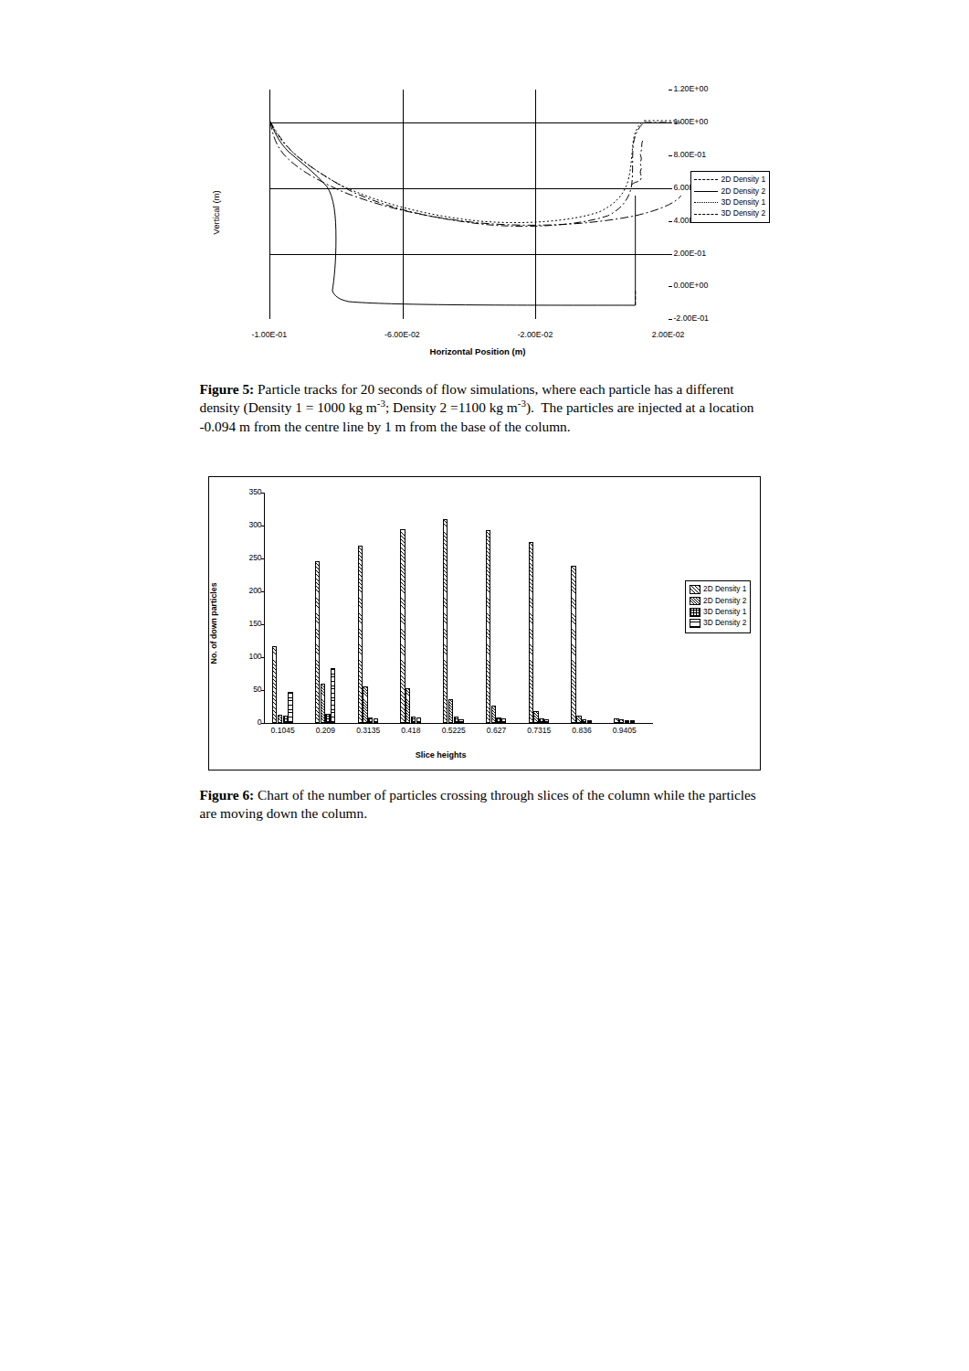1.20E+00
1.00E+00
8.00E-01
6.00E-01
4.00E-01
2.00E-01
0.00E+00
-2.00E-01
-1.00E-01
-6.00E-02
-2.00E-02
2.00E-02
Horizontal Position (m)
Vertical (m)
2D Density 1
2D Density 2
3D Density 1
3D Density 2
Figure 5: Particle tracks for 20 seconds of flow simulations, where each particle has a different density (Density 1 = 1000 kg m-3; Density 2 =1100 kg m-3). The particles are injected at a location -0.094 m from the centre line by 1 m from the base of the column.
350
300
250
200
150
100
50
0
0.1045
0.209
0.3135
0.418
0.5225
0.627
0.7315
0.836
0.9405
No. of down particles
Slice heights
2D Density 1
2D Density 2
3D Density 1
3D Density 2
Figure 6: Chart of the number of particles crossing through slices of the column while the particles are moving down the column.